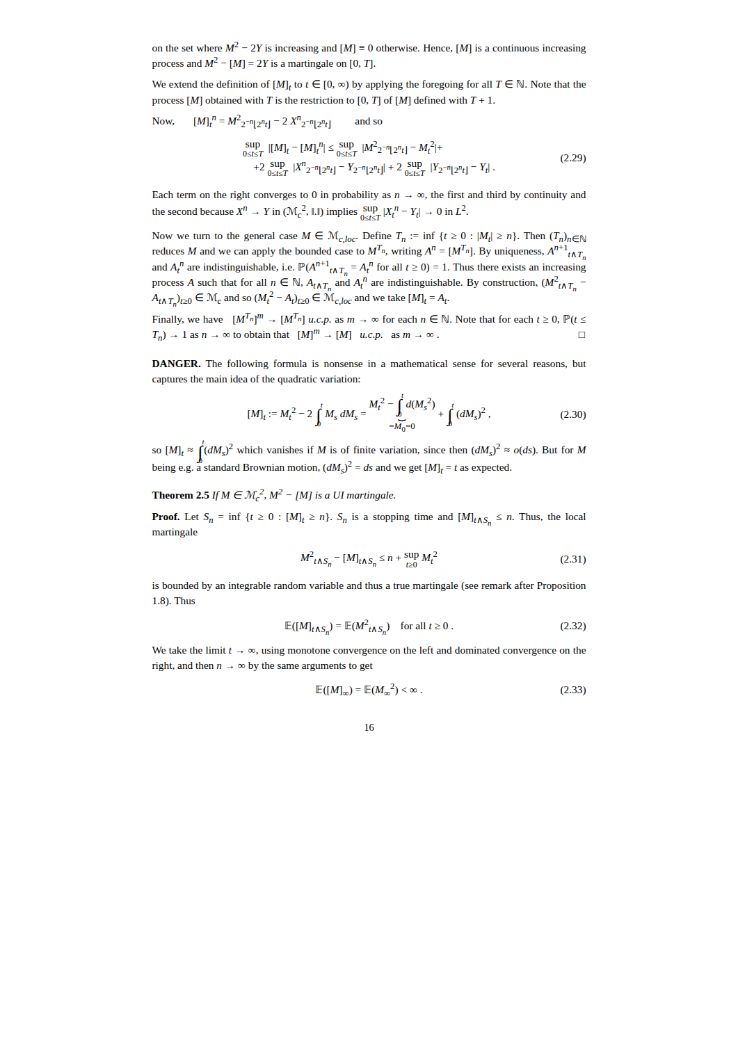on the set where M2 − 2Y is increasing and [M] ≡ 0 otherwise. Hence, [M] is a continuous increasing process and M2 − [M] = 2Y is a martingale on [0, T].
We extend the definition of [M]t to t ∈ [0, ∞) by applying the foregoing for all T ∈ ℕ. Note that the process [M] obtained with T is the restriction to [0, T] of [M] defined with T + 1.
Now, [M]tn = M22−n⌊2nt⌋ − 2 Xn2−n⌊2nt⌋ and so
sup 0≤t≤T |[M]t − [M]tn| ≤ sup 0≤t≤T |M22−n⌊2nt⌋ − Mt2|+ +2 sup 0≤t≤T |Xn2−n⌊2nt⌋ − Y2−n⌊2nt⌋| + 2 sup 0≤t≤T |Y2−n⌊2nt⌋ − Yt| . (2.29)
Each term on the right converges to 0 in probability as n → ∞, the first and third by continuity and the second because Xn → Y in (ℳc2, ‖.‖) implies sup 0≤t≤T |Xtn − Yt| → 0 in L2.
Now we turn to the general case M ∈ ℳc,loc. Define Tn := inf {t ≥ 0 : |Mt| ≥ n}. Then (Tn)n∈ℕ reduces M and we can apply the bounded case to MTn, writing An = [MTn]. By uniqueness, An+1t∧Tn and Atn are indistinguishable, i.e. ℙ(An+1t∧Tn = Atn for all t ≥ 0) = 1. Thus there exists an increasing process A such that for all n ∈ ℕ, At∧Tn and Atn are indistinguishable. By construction, (M2t∧Tn − At∧Tn)t≥0 ∈ ℳc and so (Mt2 − At)t≥0 ∈ ℳc,loc and we take [M]t = At.
Finally, we have [MTn]m → [MTn] u.c.p. as m → ∞ for each n ∈ ℕ. Note that for each t ≥ 0, ℙ(t ≤ Tn) → 1 as n → ∞ to obtain that [M]m → [M] u.c.p. as m → ∞ . □
DANGER. The following formula is nonsense in a mathematical sense for several reasons, but captures the main idea of the quadratic variation:
[M]t := Mt2 − 2 t∫0 Ms dMs = Mt2 − t∫0 d(Ms2) ⏟ =M0=0 + t∫0 (dMs)2 , (2.30)
so [M]t ≈ t∫0(dMs)2 which vanishes if M is of finite variation, since then (dMs)2 ≈ o(ds). But for M being e.g. a standard Brownian motion, (dMs)2 = ds and we get [M]t = t as expected.
Theorem 2.5 If M ∈ ℳc2, M2 − [M] is a UI martingale.
Proof. Let Sn = inf {t ≥ 0 : [M]t ≥ n}. Sn is a stopping time and [M]t∧Sn ≤ n. Thus, the local martingale
M2t∧Sn − [M]t∧Sn ≤ n + sup t≥0 Mt2 (2.31)
is bounded by an integrable random variable and thus a true martingale (see remark after Proposition 1.8). Thus
𝔼([M]t∧Sn) = 𝔼(M2t∧Sn) for all t ≥ 0 . (2.32)
We take the limit t → ∞, using monotone convergence on the left and dominated convergence on the right, and then n → ∞ by the same arguments to get
𝔼([M]∞) = 𝔼(M∞2) < ∞ . (2.33)
16